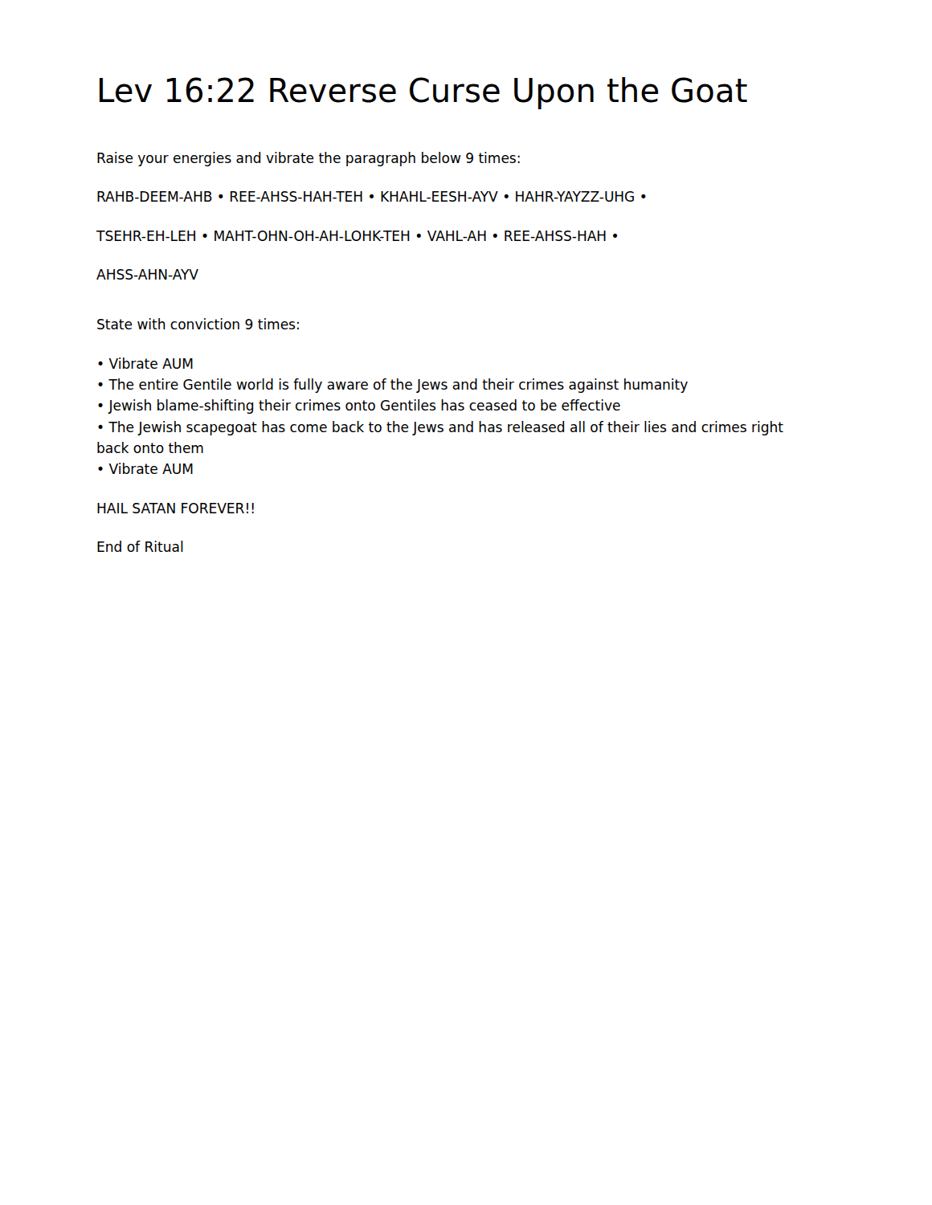Lev 16:22 Reverse Curse Upon the Goat
Raise your energies and vibrate the paragraph below 9 times:
RAHB-DEEM-AHB • REE-AHSS-HAH-TEH • KHAHL-EESH-AYV • HAHR-YAYZZ-UHG •
TSEHR-EH-LEH • MAHT-OHN-OH-AH-LOHK-TEH • VAHL-AH • REE-AHSS-HAH •
AHSS-AHN-AYV
State with conviction 9 times:
Vibrate AUM
The entire Gentile world is fully aware of the Jews and their crimes against humanity
Jewish blame-shifting their crimes onto Gentiles has ceased to be effective
The Jewish scapegoat has come back to the Jews and has released all of their lies and crimes right back onto them
Vibrate AUM
HAIL SATAN FOREVER!!
End of Ritual